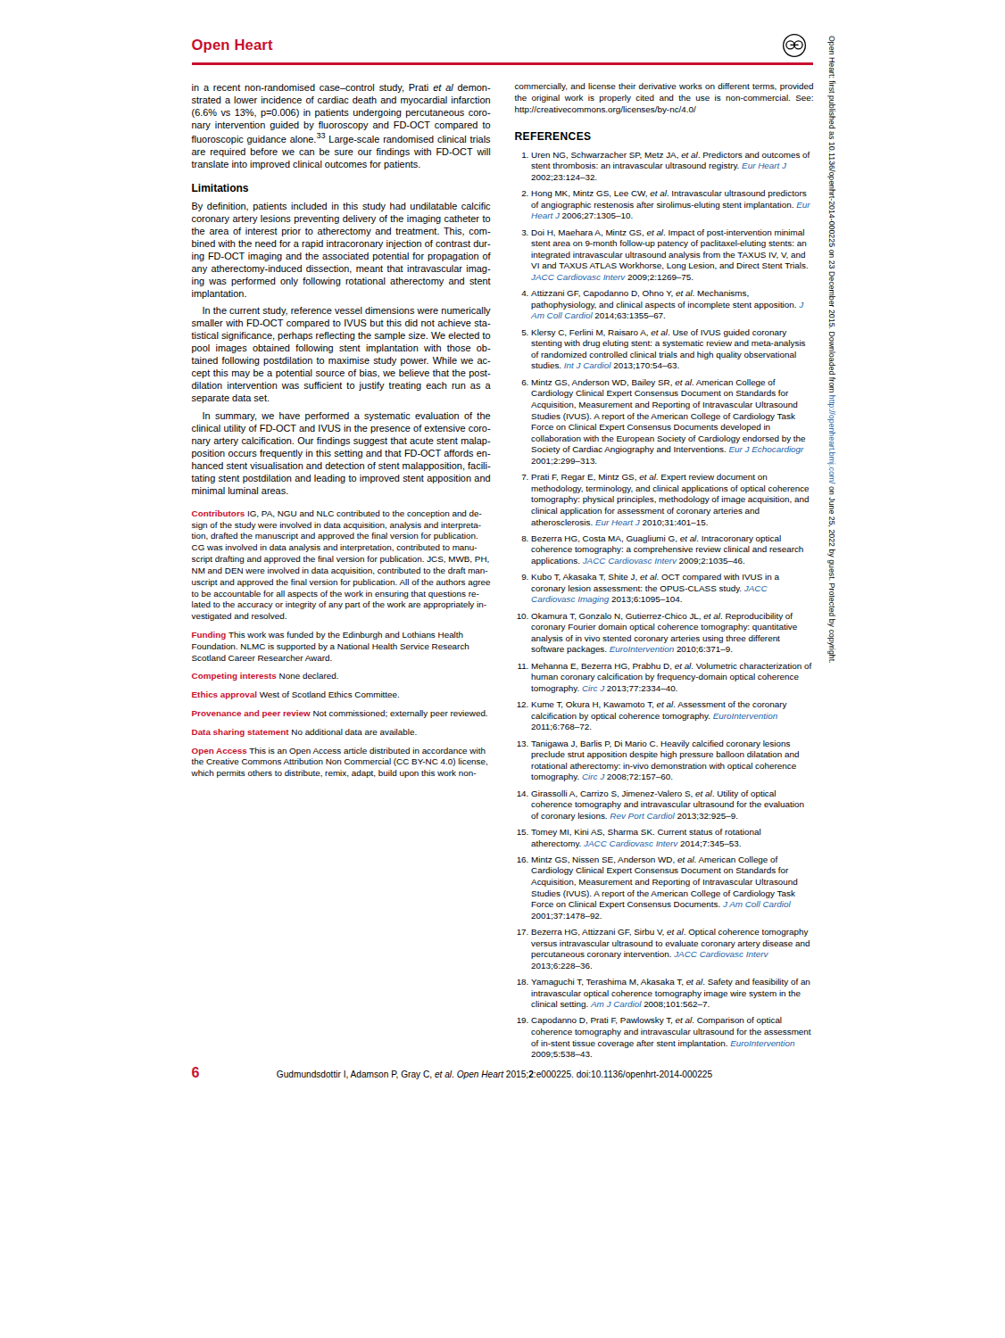Open Heart
in a recent non-randomised case–control study, Prati et al demonstrated a lower incidence of cardiac death and myocardial infarction (6.6% vs 13%, p=0.006) in patients undergoing percutaneous coronary intervention guided by fluoroscopy and FD-OCT compared to fluoroscopic guidance alone.33 Large-scale randomised clinical trials are required before we can be sure our findings with FD-OCT will translate into improved clinical outcomes for patients.
Limitations
By definition, patients included in this study had undilatable calcific coronary artery lesions preventing delivery of the imaging catheter to the area of interest prior to atherectomy and treatment. This, combined with the need for a rapid intracoronary injection of contrast during FD-OCT imaging and the associated potential for propagation of any atherectomy-induced dissection, meant that intravascular imaging was performed only following rotational atherectomy and stent implantation.
In the current study, reference vessel dimensions were numerically smaller with FD-OCT compared to IVUS but this did not achieve statistical significance, perhaps reflecting the sample size. We elected to pool images obtained following stent implantation with those obtained following postdilation to maximise study power. While we accept this may be a potential source of bias, we believe that the postdilation intervention was sufficient to justify treating each run as a separate data set.
In summary, we have performed a systematic evaluation of the clinical utility of FD-OCT and IVUS in the presence of extensive coronary artery calcification. Our findings suggest that acute stent malapposition occurs frequently in this setting and that FD-OCT affords enhanced stent visualisation and detection of stent malapposition, facilitating stent postdilation and leading to improved stent apposition and minimal luminal areas.
Contributors IG, PA, NGU and NLC contributed to the conception and design of the study were involved in data acquisition, analysis and interpretation, drafted the manuscript and approved the final version for publication. CG was involved in data analysis and interpretation, contributed to manuscript drafting and approved the final version for publication. JCS, MWB, PH, NM and DEN were involved in data acquisition, contributed to the draft manuscript and approved the final version for publication. All of the authors agree to be accountable for all aspects of the work in ensuring that questions related to the accuracy or integrity of any part of the work are appropriately investigated and resolved.
Funding This work was funded by the Edinburgh and Lothians Health Foundation. NLMC is supported by a National Health Service Research Scotland Career Researcher Award.
Competing interests None declared.
Ethics approval West of Scotland Ethics Committee.
Provenance and peer review Not commissioned; externally peer reviewed.
Data sharing statement No additional data are available.
Open Access This is an Open Access article distributed in accordance with the Creative Commons Attribution Non Commercial (CC BY-NC 4.0) license, which permits others to distribute, remix, adapt, build upon this work non-
commercially, and license their derivative works on different terms, provided the original work is properly cited and the use is non-commercial. See: http://creativecommons.org/licenses/by-nc/4.0/
REFERENCES
Uren NG, Schwarzacher SP, Metz JA, et al. Predictors and outcomes of stent thrombosis: an intravascular ultrasound registry. Eur Heart J 2002;23:124–32.
Hong MK, Mintz GS, Lee CW, et al. Intravascular ultrasound predictors of angiographic restenosis after sirolimus-eluting stent implantation. Eur Heart J 2006;27:1305–10.
Doi H, Maehara A, Mintz GS, et al. Impact of post-intervention minimal stent area on 9-month follow-up patency of paclitaxel-eluting stents: an integrated intravascular ultrasound analysis from the TAXUS IV, V, and VI and TAXUS ATLAS Workhorse, Long Lesion, and Direct Stent Trials. JACC Cardiovasc Interv 2009;2:1269–75.
Attizzani GF, Capodanno D, Ohno Y, et al. Mechanisms, pathophysiology, and clinical aspects of incomplete stent apposition. J Am Coll Cardiol 2014;63:1355–67.
Klersy C, Ferlini M, Raisaro A, et al. Use of IVUS guided coronary stenting with drug eluting stent: a systematic review and meta-analysis of randomized controlled clinical trials and high quality observational studies. Int J Cardiol 2013;170:54–63.
Mintz GS, Anderson WD, Bailey SR, et al. American College of Cardiology Clinical Expert Consensus Document on Standards for Acquisition, Measurement and Reporting of Intravascular Ultrasound Studies (IVUS). A report of the American College of Cardiology Task Force on Clinical Expert Consensus Documents developed in collaboration with the European Society of Cardiology endorsed by the Society of Cardiac Angiography and Interventions. Eur J Echocardiogr 2001;2:299–313.
Prati F, Regar E, Mintz GS, et al. Expert review document on methodology, terminology, and clinical applications of optical coherence tomography: physical principles, methodology of image acquisition, and clinical application for assessment of coronary arteries and atherosclerosis. Eur Heart J 2010;31:401–15.
Bezerra HG, Costa MA, Guagliumi G, et al. Intracoronary optical coherence tomography: a comprehensive review clinical and research applications. JACC Cardiovasc Interv 2009;2:1035–46.
Kubo T, Akasaka T, Shite J, et al. OCT compared with IVUS in a coronary lesion assessment: the OPUS-CLASS study. JACC Cardiovasc Imaging 2013;6:1095–104.
Okamura T, Gonzalo N, Gutierrez-Chico JL, et al. Reproducibility of coronary Fourier domain optical coherence tomography: quantitative analysis of in vivo stented coronary arteries using three different software packages. EuroIntervention 2010;6:371–9.
Mehanna E, Bezerra HG, Prabhu D, et al. Volumetric characterization of human coronary calcification by frequency-domain optical coherence tomography. Circ J 2013;77:2334–40.
Kume T, Okura H, Kawamoto T, et al. Assessment of the coronary calcification by optical coherence tomography. EuroIntervention 2011;6:768–72.
Tanigawa J, Barlis P, Di Mario C. Heavily calcified coronary lesions preclude strut apposition despite high pressure balloon dilatation and rotational atherectomy: in-vivo demonstration with optical coherence tomography. Circ J 2008;72:157–60.
Girassolli A, Carrizo S, Jimenez-Valero S, et al. Utility of optical coherence tomography and intravascular ultrasound for the evaluation of coronary lesions. Rev Port Cardiol 2013;32:925–9.
Tomey MI, Kini AS, Sharma SK. Current status of rotational atherectomy. JACC Cardiovasc Interv 2014;7:345–53.
Mintz GS, Nissen SE, Anderson WD, et al. American College of Cardiology Clinical Expert Consensus Document on Standards for Acquisition, Measurement and Reporting of Intravascular Ultrasound Studies (IVUS). A report of the American College of Cardiology Task Force on Clinical Expert Consensus Documents. J Am Coll Cardiol 2001;37:1478–92.
Bezerra HG, Attizzani GF, Sirbu V, et al. Optical coherence tomography versus intravascular ultrasound to evaluate coronary artery disease and percutaneous coronary intervention. JACC Cardiovasc Interv 2013;6:228–36.
Yamaguchi T, Terashima M, Akasaka T, et al. Safety and feasibility of an intravascular optical coherence tomography image wire system in the clinical setting. Am J Cardiol 2008;101:562–7.
Capodanno D, Prati F, Pawlowsky T, et al. Comparison of optical coherence tomography and intravascular ultrasound for the assessment of in-stent tissue coverage after stent implantation. EuroIntervention 2009;5:538–43.
6
Gudmundsdottir I, Adamson P, Gray C, et al. Open Heart 2015;2:e000225. doi:10.1136/openhrt-2014-000225
Open Heart: first published as 10.1136/openhrt-2014-000225 on 23 December 2015. Downloaded from http://openheart.bmj.com/ on June 25, 2022 by guest. Protected by copyright.